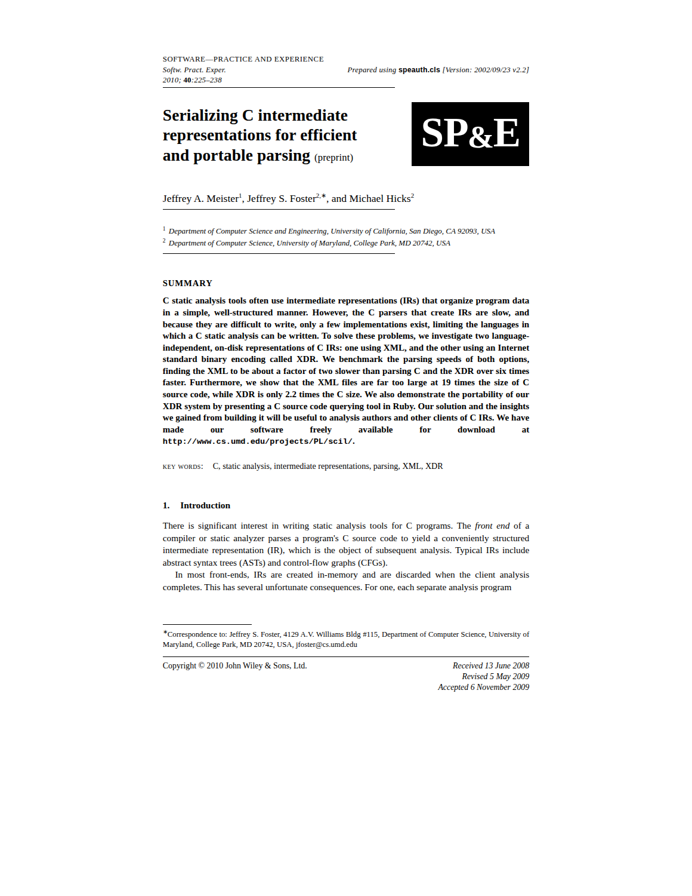SOFTWARE—PRACTICE AND EXPERIENCE
Softw. Pract. Exper. 2010; 40:225–238 Prepared using speauth.cls [Version: 2002/09/23 v2.2]
Serializing C intermediate
representations for efficient
and portable parsing (preprint)
SP&E
Jeffrey A. Meister1, Jeffrey S. Foster2,∗, and Michael Hicks2
1 Department of Computer Science and Engineering, University of California, San Diego, CA 92093, USA
2 Department of Computer Science, University of Maryland, College Park, MD 20742, USA
SUMMARY
C static analysis tools often use intermediate representations (IRs) that organize program data in a simple, well-structured manner. However, the C parsers that create IRs are slow, and because they are difficult to write, only a few implementations exist, limiting the languages in which a C static analysis can be written. To solve these problems, we investigate two language-independent, on-disk representations of C IRs: one using XML, and the other using an Internet standard binary encoding called XDR. We benchmark the parsing speeds of both options, finding the XML to be about a factor of two slower than parsing C and the XDR over six times faster. Furthermore, we show that the XML files are far too large at 19 times the size of C source code, while XDR is only 2.2 times the C size. We also demonstrate the portability of our XDR system by presenting a C source code querying tool in Ruby. Our solution and the insights we gained from building it will be useful to analysis authors and other clients of C IRs. We have made our software freely available for download at http://www.cs.umd.edu/projects/PL/scil/.
key words: C, static analysis, intermediate representations, parsing, XML, XDR
1. Introduction
There is significant interest in writing static analysis tools for C programs. The front end of a compiler or static analyzer parses a program's C source code to yield a conveniently structured intermediate representation (IR), which is the object of subsequent analysis. Typical IRs include abstract syntax trees (ASTs) and control-flow graphs (CFGs).
In most front-ends, IRs are created in-memory and are discarded when the client analysis completes. This has several unfortunate consequences. For one, each separate analysis program
∗Correspondence to: Jeffrey S. Foster, 4129 A.V. Williams Bldg #115, Department of Computer Science, University of Maryland, College Park, MD 20742, USA, jfoster@cs.umd.edu
Copyright © 2010 John Wiley & Sons, Ltd.
Received 13 June 2008
Revised 5 May 2009
Accepted 6 November 2009